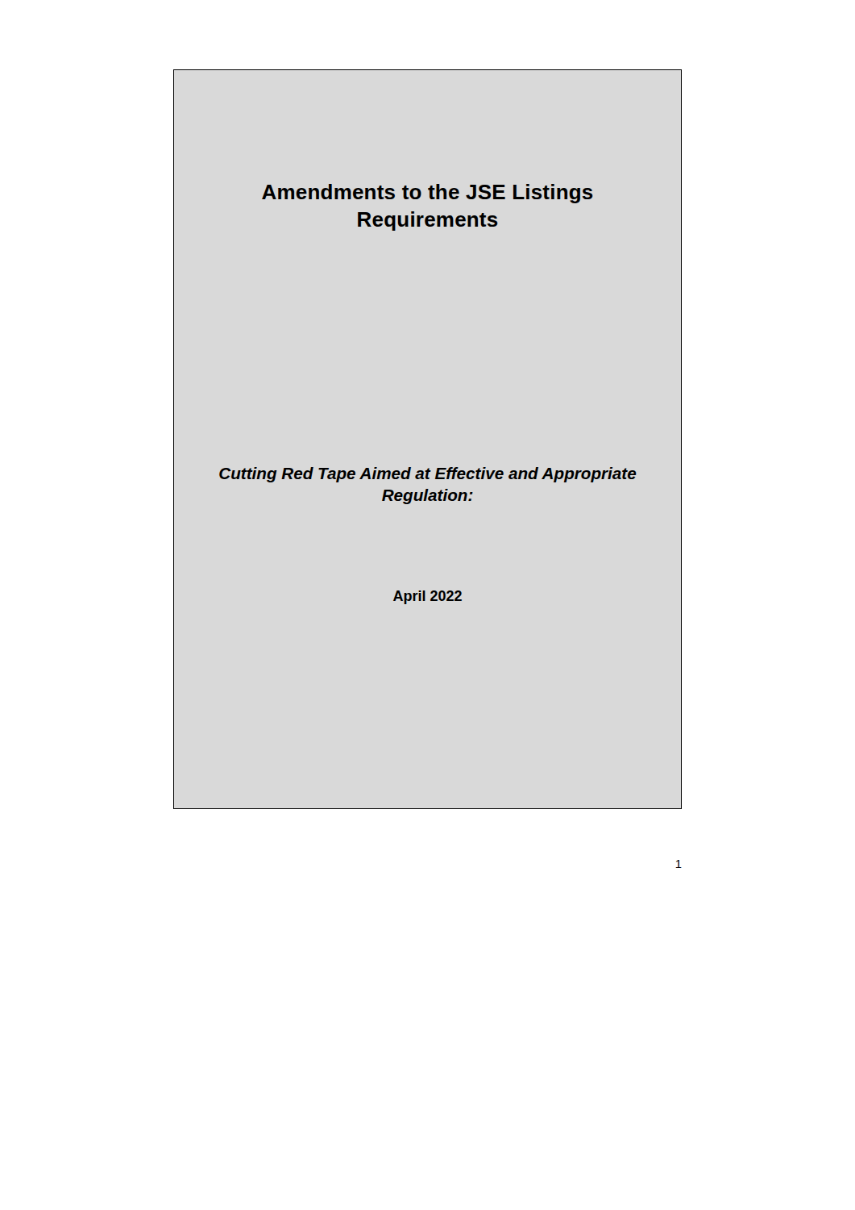Amendments to the JSE Listings Requirements
Cutting Red Tape Aimed at Effective and Appropriate Regulation:
April 2022
1